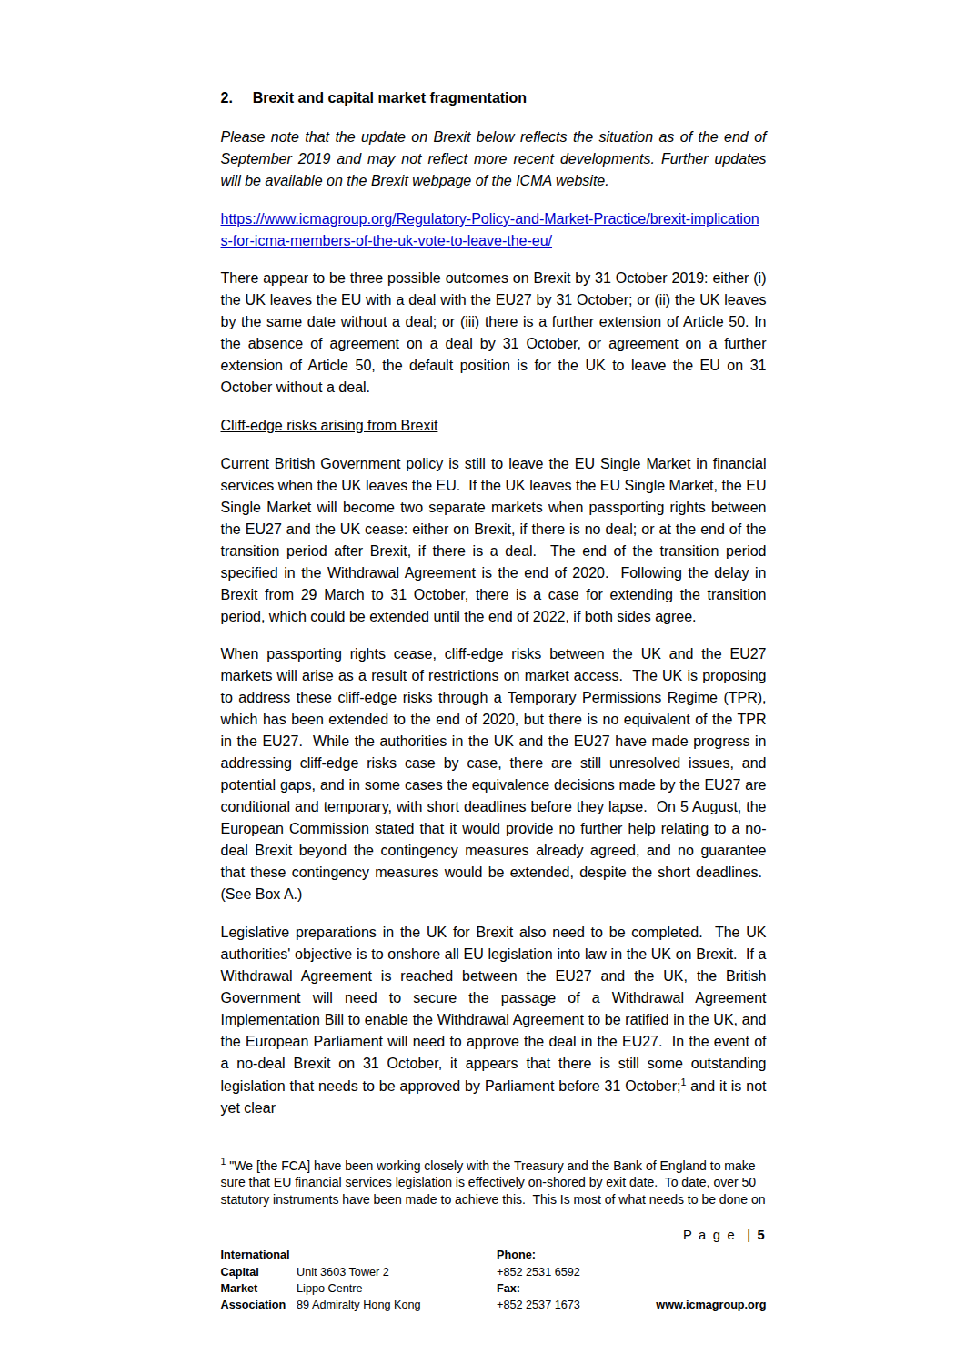2. Brexit and capital market fragmentation
Please note that the update on Brexit below reflects the situation as of the end of September 2019 and may not reflect more recent developments. Further updates will be available on the Brexit webpage of the ICMA website.
https://www.icmagroup.org/Regulatory-Policy-and-Market-Practice/brexit-implications-for-icma-members-of-the-uk-vote-to-leave-the-eu/
There appear to be three possible outcomes on Brexit by 31 October 2019: either (i) the UK leaves the EU with a deal with the EU27 by 31 October; or (ii) the UK leaves by the same date without a deal; or (iii) there is a further extension of Article 50. In the absence of agreement on a deal by 31 October, or agreement on a further extension of Article 50, the default position is for the UK to leave the EU on 31 October without a deal.
Cliff-edge risks arising from Brexit
Current British Government policy is still to leave the EU Single Market in financial services when the UK leaves the EU. If the UK leaves the EU Single Market, the EU Single Market will become two separate markets when passporting rights between the EU27 and the UK cease: either on Brexit, if there is no deal; or at the end of the transition period after Brexit, if there is a deal. The end of the transition period specified in the Withdrawal Agreement is the end of 2020. Following the delay in Brexit from 29 March to 31 October, there is a case for extending the transition period, which could be extended until the end of 2022, if both sides agree.
When passporting rights cease, cliff-edge risks between the UK and the EU27 markets will arise as a result of restrictions on market access. The UK is proposing to address these cliff-edge risks through a Temporary Permissions Regime (TPR), which has been extended to the end of 2020, but there is no equivalent of the TPR in the EU27. While the authorities in the UK and the EU27 have made progress in addressing cliff-edge risks case by case, there are still unresolved issues, and potential gaps, and in some cases the equivalence decisions made by the EU27 are conditional and temporary, with short deadlines before they lapse. On 5 August, the European Commission stated that it would provide no further help relating to a no-deal Brexit beyond the contingency measures already agreed, and no guarantee that these contingency measures would be extended, despite the short deadlines. (See Box A.)
Legislative preparations in the UK for Brexit also need to be completed. The UK authorities' objective is to onshore all EU legislation into law in the UK on Brexit. If a Withdrawal Agreement is reached between the EU27 and the UK, the British Government will need to secure the passage of a Withdrawal Agreement Implementation Bill to enable the Withdrawal Agreement to be ratified in the UK, and the European Parliament will need to approve the deal in the EU27. In the event of a no-deal Brexit on 31 October, it appears that there is still some outstanding legislation that needs to be approved by Parliament before 31 October;1 and it is not yet clear
1 "We [the FCA] have been working closely with the Treasury and the Bank of England to make sure that EU financial services legislation is effectively on-shored by exit date. To date, over 50 statutory instruments have been made to achieve this. This Is most of what needs to be done on
P a g e | 5
| International | |
| Capital | Unit 3603 Tower 2 |
| Market | Lippo Centre |
| Association | 89 Admiralty Hong Kong |
| Phone: |
| +852 2531 6592 |
| Fax: |
| +852 2537 1673 |
www.icmagroup.org